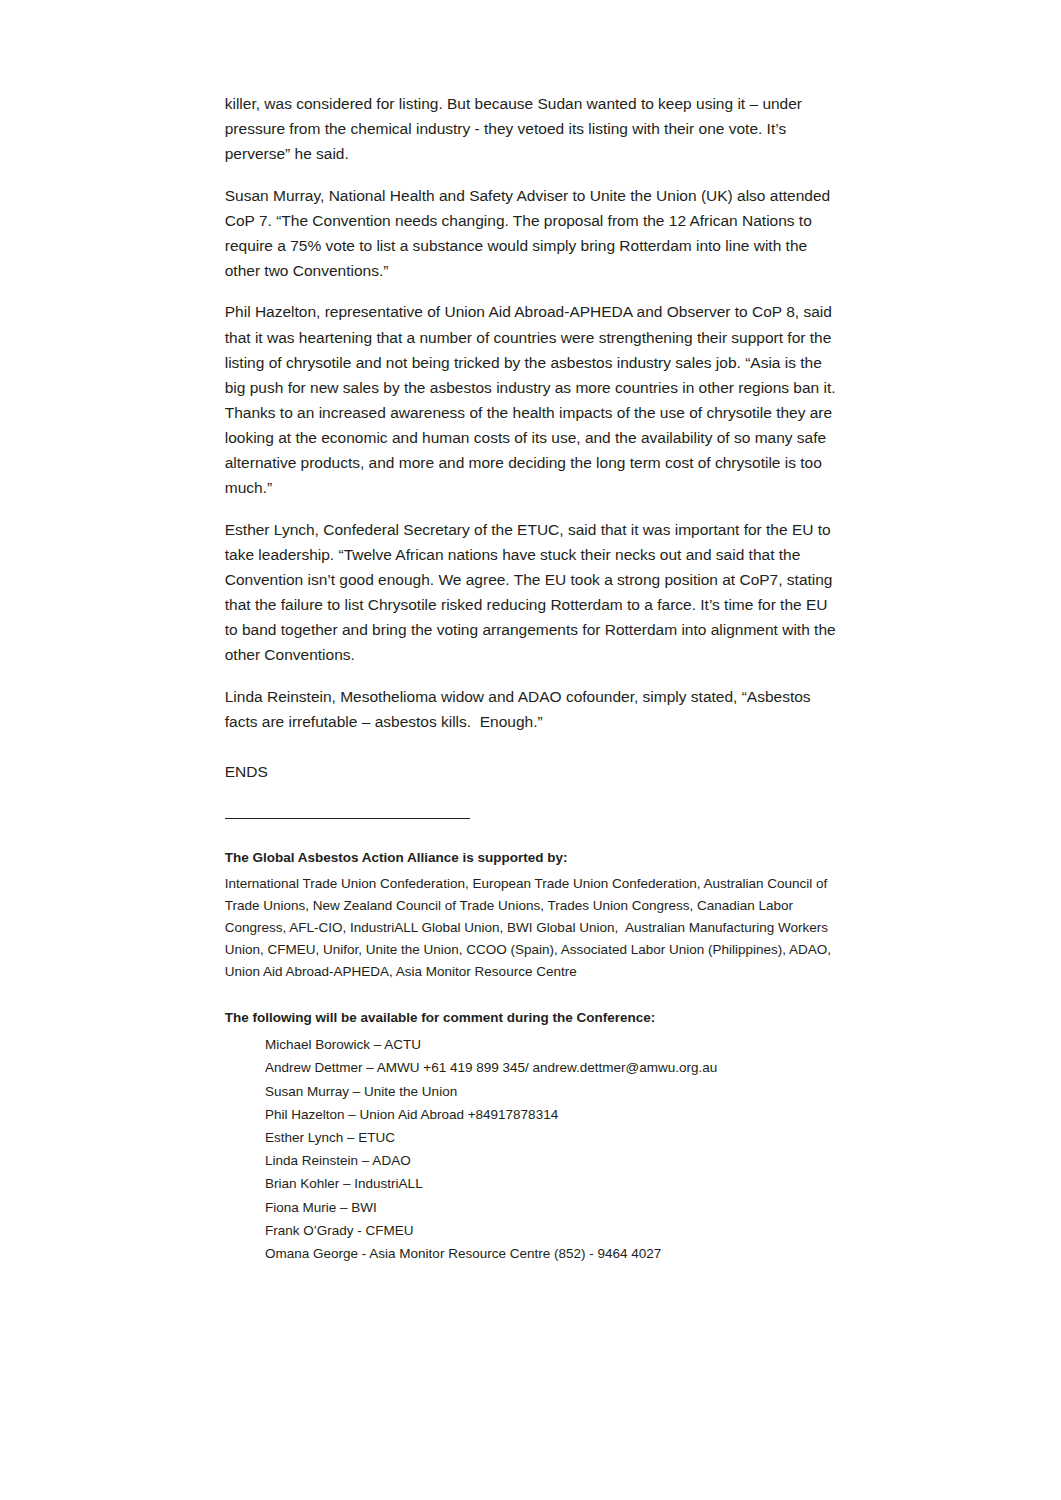killer, was considered for listing. But because Sudan wanted to keep using it – under pressure from the chemical industry - they vetoed its listing with their one vote. It’s perverse” he said.
Susan Murray, National Health and Safety Adviser to Unite the Union (UK) also attended CoP 7. “The Convention needs changing. The proposal from the 12 African Nations to require a 75% vote to list a substance would simply bring Rotterdam into line with the other two Conventions.”
Phil Hazelton, representative of Union Aid Abroad-APHEDA and Observer to CoP 8, said that it was heartening that a number of countries were strengthening their support for the listing of chrysotile and not being tricked by the asbestos industry sales job. “Asia is the big push for new sales by the asbestos industry as more countries in other regions ban it. Thanks to an increased awareness of the health impacts of the use of chrysotile they are looking at the economic and human costs of its use, and the availability of so many safe alternative products, and more and more deciding the long term cost of chrysotile is too much.”
Esther Lynch, Confederal Secretary of the ETUC, said that it was important for the EU to take leadership. “Twelve African nations have stuck their necks out and said that the Convention isn’t good enough. We agree. The EU took a strong position at CoP7, stating that the failure to list Chrysotile risked reducing Rotterdam to a farce. It’s time for the EU to band together and bring the voting arrangements for Rotterdam into alignment with the other Conventions.
Linda Reinstein, Mesothelioma widow and ADAO cofounder, simply stated, “Asbestos facts are irrefutable – asbestos kills. Enough.”
ENDS
The Global Asbestos Action Alliance is supported by:
International Trade Union Confederation, European Trade Union Confederation, Australian Council of Trade Unions, New Zealand Council of Trade Unions, Trades Union Congress, Canadian Labor Congress, AFL-CIO, IndustriALL Global Union, BWI Global Union, Australian Manufacturing Workers Union, CFMEU, Unifor, Unite the Union, CCOO (Spain), Associated Labor Union (Philippines), ADAO, Union Aid Abroad-APHEDA, Asia Monitor Resource Centre
The following will be available for comment during the Conference:
Michael Borowick – ACTU
Andrew Dettmer – AMWU +61 419 899 345/ andrew.dettmer@amwu.org.au
Susan Murray – Unite the Union
Phil Hazelton – Union Aid Abroad +84917878314
Esther Lynch – ETUC
Linda Reinstein – ADAO
Brian Kohler – IndustriALL
Fiona Murie – BWI
Frank O’Grady - CFMEU
Omana George - Asia Monitor Resource Centre (852) - 9464 4027